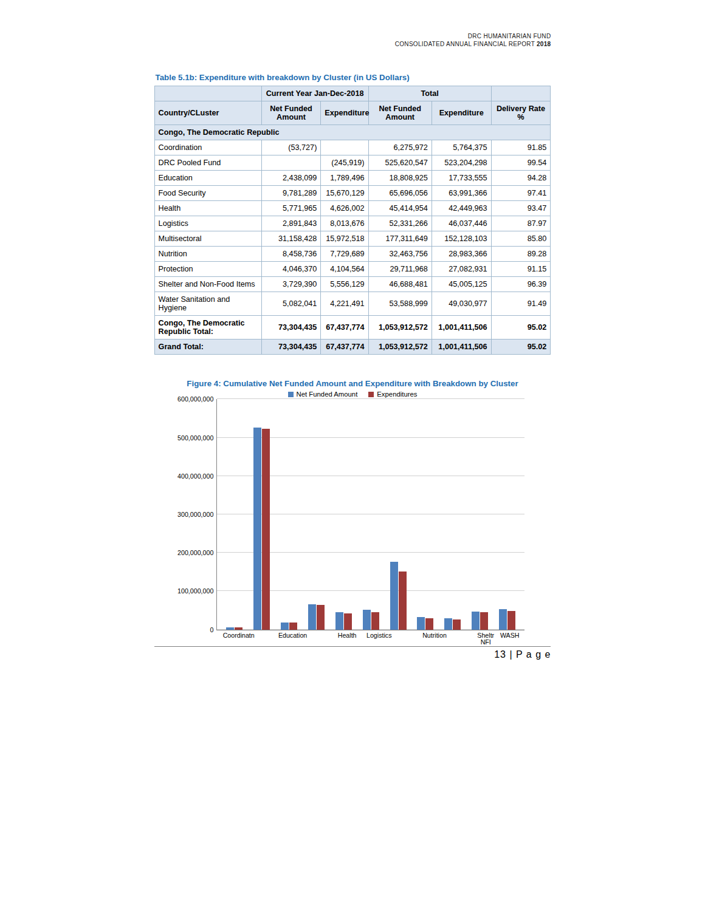DRC HUMANITARIAN FUND
CONSOLIDATED ANNUAL FINANCIAL REPORT 2018
Table 5.1b: Expenditure with breakdown by Cluster (in US Dollars)
| | Current Year Jan-Dec-2018 | Total | |
| --- | --- | --- | --- |
| Country/CLuster | Net Funded Amount | Expenditure | Net Funded Amount | Expenditure | Delivery Rate % |
| Congo, The Democratic Republic |
| Coordination | (53,727) | | 6,275,972 | 5,764,375 | 91.85 |
| DRC Pooled Fund | | (245,919) | 525,620,547 | 523,204,298 | 99.54 |
| Education | 2,438,099 | 1,789,496 | 18,808,925 | 17,733,555 | 94.28 |
| Food Security | 9,781,289 | 15,670,129 | 65,696,056 | 63,991,366 | 97.41 |
| Health | 5,771,965 | 4,626,002 | 45,414,954 | 42,449,963 | 93.47 |
| Logistics | 2,891,843 | 8,013,676 | 52,331,266 | 46,037,446 | 87.97 |
| Multisectoral | 31,158,428 | 15,972,518 | 177,311,649 | 152,128,103 | 85.80 |
| Nutrition | 8,458,736 | 7,729,689 | 32,463,756 | 28,983,366 | 89.28 |
| Protection | 4,046,370 | 4,104,564 | 29,711,968 | 27,082,931 | 91.15 |
| Shelter and Non-Food Items | 3,729,390 | 5,556,129 | 46,688,481 | 45,005,125 | 96.39 |
| Water Sanitation and Hygiene | 5,082,041 | 4,221,491 | 53,588,999 | 49,030,977 | 91.49 |
| Congo, The Democratic Republic Total: | 73,304,435 | 67,437,774 | 1,053,912,572 | 1,001,411,506 | 95.02 |
| Grand Total: | 73,304,435 | 67,437,774 | 1,053,912,572 | 1,001,411,506 | 95.02 |
Figure 4: Cumulative Net Funded Amount and Expenditure with Breakdown by Cluster
Net Funded Amount
Expenditures
600,000,000
500,000,000
400,000,000
300,000,000
200,000,000
100,000,000
0
Coordinatn
Education
Health
Logistics
Nutrition
Sheltr
NFI
WASH
13 | P a g e